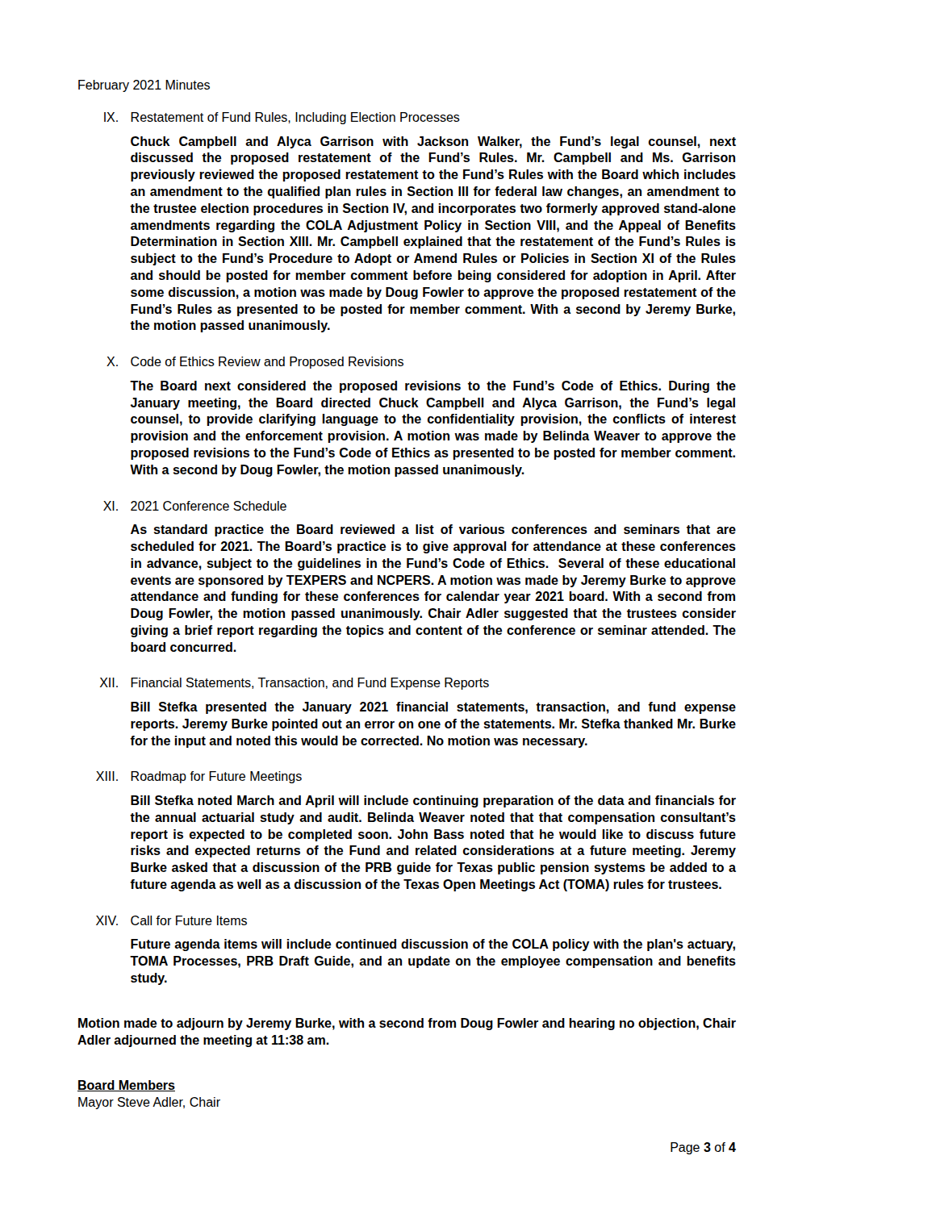February 2021 Minutes
IX.
Restatement of Fund Rules, Including Election Processes
Chuck Campbell and Alyca Garrison with Jackson Walker, the Fund’s legal counsel, next discussed the proposed restatement of the Fund’s Rules. Mr. Campbell and Ms. Garrison previously reviewed the proposed restatement to the Fund’s Rules with the Board which includes an amendment to the qualified plan rules in Section III for federal law changes, an amendment to the trustee election procedures in Section IV, and incorporates two formerly approved stand-alone amendments regarding the COLA Adjustment Policy in Section VIII, and the Appeal of Benefits Determination in Section XIII. Mr. Campbell explained that the restatement of the Fund’s Rules is subject to the Fund’s Procedure to Adopt or Amend Rules or Policies in Section XI of the Rules and should be posted for member comment before being considered for adoption in April. After some discussion, a motion was made by Doug Fowler to approve the proposed restatement of the Fund’s Rules as presented to be posted for member comment. With a second by Jeremy Burke, the motion passed unanimously.
X.
Code of Ethics Review and Proposed Revisions
The Board next considered the proposed revisions to the Fund’s Code of Ethics. During the January meeting, the Board directed Chuck Campbell and Alyca Garrison, the Fund’s legal counsel, to provide clarifying language to the confidentiality provision, the conflicts of interest provision and the enforcement provision. A motion was made by Belinda Weaver to approve the proposed revisions to the Fund’s Code of Ethics as presented to be posted for member comment. With a second by Doug Fowler, the motion passed unanimously.
XI.
2021 Conference Schedule
As standard practice the Board reviewed a list of various conferences and seminars that are scheduled for 2021. The Board’s practice is to give approval for attendance at these conferences in advance, subject to the guidelines in the Fund’s Code of Ethics. Several of these educational events are sponsored by TEXPERS and NCPERS. A motion was made by Jeremy Burke to approve attendance and funding for these conferences for calendar year 2021 board. With a second from Doug Fowler, the motion passed unanimously. Chair Adler suggested that the trustees consider giving a brief report regarding the topics and content of the conference or seminar attended. The board concurred.
XII.
Financial Statements, Transaction, and Fund Expense Reports
Bill Stefka presented the January 2021 financial statements, transaction, and fund expense reports. Jeremy Burke pointed out an error on one of the statements. Mr. Stefka thanked Mr. Burke for the input and noted this would be corrected. No motion was necessary.
XIII.
Roadmap for Future Meetings
Bill Stefka noted March and April will include continuing preparation of the data and financials for the annual actuarial study and audit. Belinda Weaver noted that that compensation consultant’s report is expected to be completed soon. John Bass noted that he would like to discuss future risks and expected returns of the Fund and related considerations at a future meeting. Jeremy Burke asked that a discussion of the PRB guide for Texas public pension systems be added to a future agenda as well as a discussion of the Texas Open Meetings Act (TOMA) rules for trustees.
XIV.
Call for Future Items
Future agenda items will include continued discussion of the COLA policy with the plan's actuary, TOMA Processes, PRB Draft Guide, and an update on the employee compensation and benefits study.
Motion made to adjourn by Jeremy Burke, with a second from Doug Fowler and hearing no objection, Chair Adler adjourned the meeting at 11:38 am.
Board Members
Mayor Steve Adler, Chair
Page 3 of 4